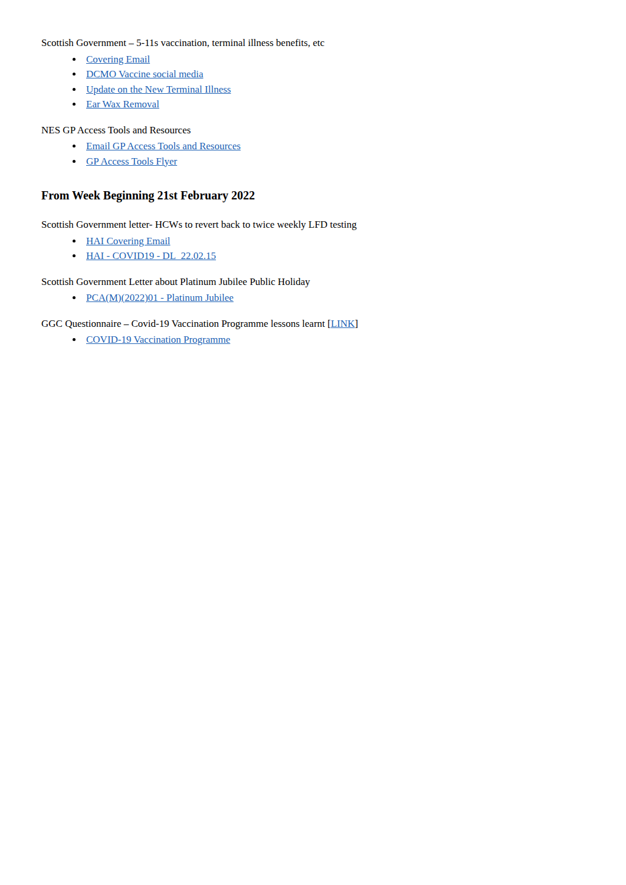Scottish Government – 5-11s vaccination, terminal illness benefits, etc
Covering Email
DCMO Vaccine social media
Update on the New Terminal Illness
Ear Wax Removal
NES GP Access Tools and Resources
Email GP Access Tools and Resources
GP Access Tools Flyer
From Week Beginning 21st February 2022
Scottish Government letter- HCWs to revert back to twice weekly LFD testing
HAI Covering Email
HAI - COVID19 - DL 22.02.15
Scottish Government Letter about Platinum Jubilee Public Holiday
PCA(M)(2022)01 - Platinum Jubilee
GGC Questionnaire – Covid-19 Vaccination Programme lessons learnt [LINK]
COVID-19 Vaccination Programme